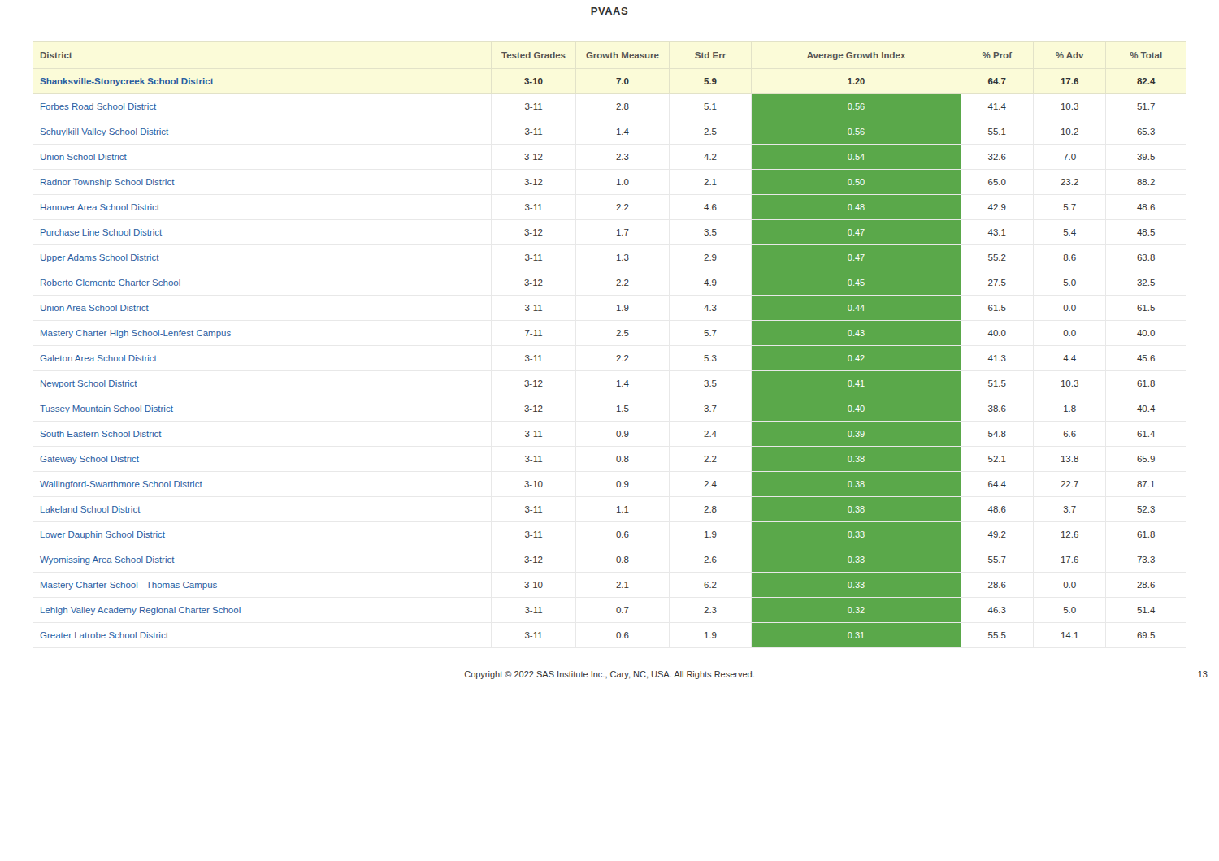PVAAS
| District | Tested Grades | Growth Measure | Std Err | Average Growth Index | % Prof | % Adv | % Total |
| --- | --- | --- | --- | --- | --- | --- | --- |
| Shanksville-Stonycreek School District | 3-10 | 7.0 | 5.9 | 1.20 | 64.7 | 17.6 | 82.4 |
| Forbes Road School District | 3-11 | 2.8 | 5.1 | 0.56 | 41.4 | 10.3 | 51.7 |
| Schuylkill Valley School District | 3-11 | 1.4 | 2.5 | 0.56 | 55.1 | 10.2 | 65.3 |
| Union School District | 3-12 | 2.3 | 4.2 | 0.54 | 32.6 | 7.0 | 39.5 |
| Radnor Township School District | 3-12 | 1.0 | 2.1 | 0.50 | 65.0 | 23.2 | 88.2 |
| Hanover Area School District | 3-11 | 2.2 | 4.6 | 0.48 | 42.9 | 5.7 | 48.6 |
| Purchase Line School District | 3-12 | 1.7 | 3.5 | 0.47 | 43.1 | 5.4 | 48.5 |
| Upper Adams School District | 3-11 | 1.3 | 2.9 | 0.47 | 55.2 | 8.6 | 63.8 |
| Roberto Clemente Charter School | 3-12 | 2.2 | 4.9 | 0.45 | 27.5 | 5.0 | 32.5 |
| Union Area School District | 3-11 | 1.9 | 4.3 | 0.44 | 61.5 | 0.0 | 61.5 |
| Mastery Charter High School-Lenfest Campus | 7-11 | 2.5 | 5.7 | 0.43 | 40.0 | 0.0 | 40.0 |
| Galeton Area School District | 3-11 | 2.2 | 5.3 | 0.42 | 41.3 | 4.4 | 45.6 |
| Newport School District | 3-12 | 1.4 | 3.5 | 0.41 | 51.5 | 10.3 | 61.8 |
| Tussey Mountain School District | 3-12 | 1.5 | 3.7 | 0.40 | 38.6 | 1.8 | 40.4 |
| South Eastern School District | 3-11 | 0.9 | 2.4 | 0.39 | 54.8 | 6.6 | 61.4 |
| Gateway School District | 3-11 | 0.8 | 2.2 | 0.38 | 52.1 | 13.8 | 65.9 |
| Wallingford-Swarthmore School District | 3-10 | 0.9 | 2.4 | 0.38 | 64.4 | 22.7 | 87.1 |
| Lakeland School District | 3-11 | 1.1 | 2.8 | 0.38 | 48.6 | 3.7 | 52.3 |
| Lower Dauphin School District | 3-11 | 0.6 | 1.9 | 0.33 | 49.2 | 12.6 | 61.8 |
| Wyomissing Area School District | 3-12 | 0.8 | 2.6 | 0.33 | 55.7 | 17.6 | 73.3 |
| Mastery Charter School - Thomas Campus | 3-10 | 2.1 | 6.2 | 0.33 | 28.6 | 0.0 | 28.6 |
| Lehigh Valley Academy Regional Charter School | 3-11 | 0.7 | 2.3 | 0.32 | 46.3 | 5.0 | 51.4 |
| Greater Latrobe School District | 3-11 | 0.6 | 1.9 | 0.31 | 55.5 | 14.1 | 69.5 |
Copyright © 2022 SAS Institute Inc., Cary, NC, USA. All Rights Reserved.
13